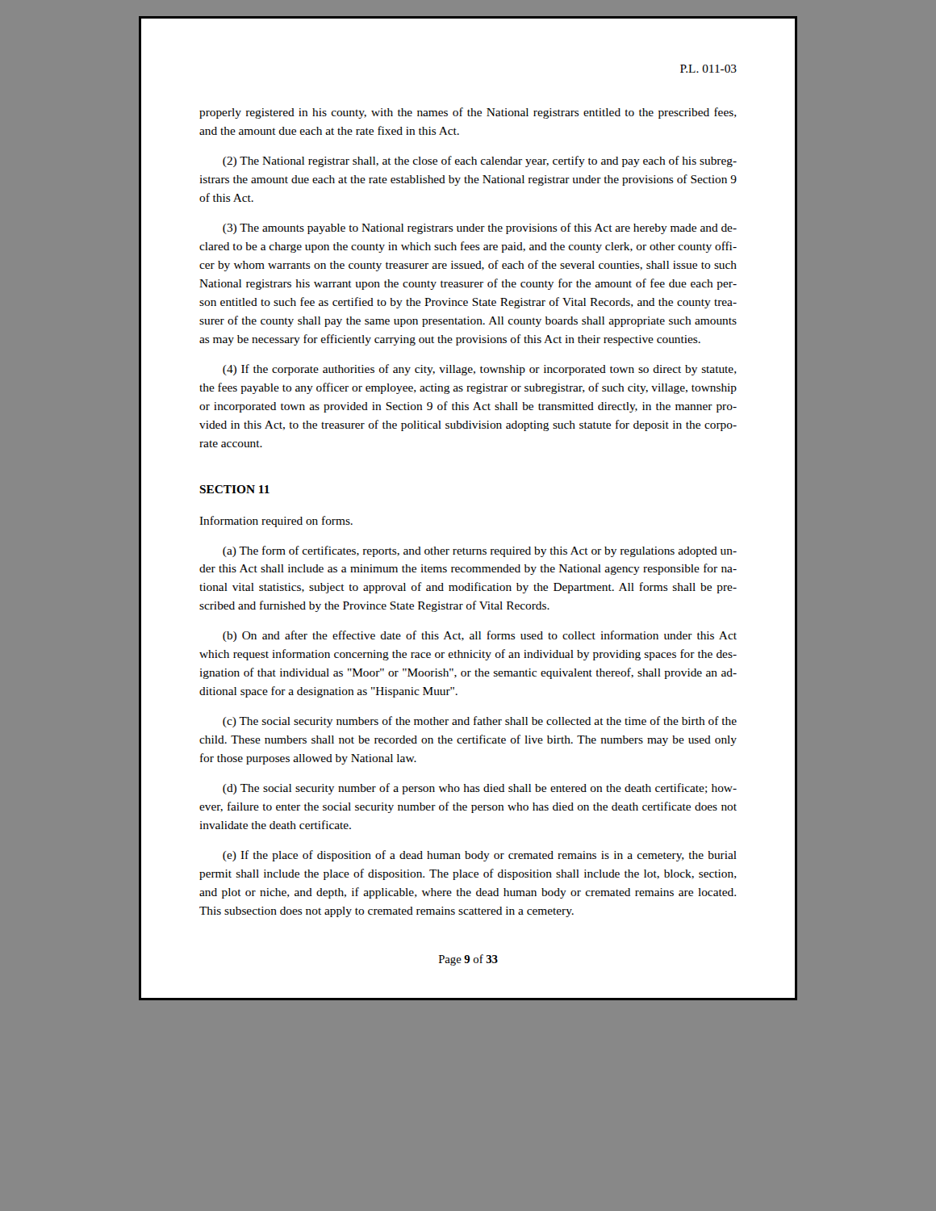P.L. 011-03
properly registered in his county, with the names of the National registrars entitled to the prescribed fees, and the amount due each at the rate fixed in this Act.
(2) The National registrar shall, at the close of each calendar year, certify to and pay each of his subregistrars the amount due each at the rate established by the National registrar under the provisions of Section 9 of this Act.
(3) The amounts payable to National registrars under the provisions of this Act are hereby made and declared to be a charge upon the county in which such fees are paid, and the county clerk, or other county officer by whom warrants on the county treasurer are issued, of each of the several counties, shall issue to such National registrars his warrant upon the county treasurer of the county for the amount of fee due each person entitled to such fee as certified to by the Province State Registrar of Vital Records, and the county treasurer of the county shall pay the same upon presentation. All county boards shall appropriate such amounts as may be necessary for efficiently carrying out the provisions of this Act in their respective counties.
(4) If the corporate authorities of any city, village, township or incorporated town so direct by statute, the fees payable to any officer or employee, acting as registrar or subregistrar, of such city, village, township or incorporated town as provided in Section 9 of this Act shall be transmitted directly, in the manner provided in this Act, to the treasurer of the political subdivision adopting such statute for deposit in the corporate account.
SECTION 11
Information required on forms.
(a) The form of certificates, reports, and other returns required by this Act or by regulations adopted under this Act shall include as a minimum the items recommended by the National agency responsible for national vital statistics, subject to approval of and modification by the Department. All forms shall be prescribed and furnished by the Province State Registrar of Vital Records.
(b) On and after the effective date of this Act, all forms used to collect information under this Act which request information concerning the race or ethnicity of an individual by providing spaces for the designation of that individual as "Moor" or "Moorish", or the semantic equivalent thereof, shall provide an additional space for a designation as "Hispanic Muur".
(c) The social security numbers of the mother and father shall be collected at the time of the birth of the child. These numbers shall not be recorded on the certificate of live birth. The numbers may be used only for those purposes allowed by National law.
(d) The social security number of a person who has died shall be entered on the death certificate; however, failure to enter the social security number of the person who has died on the death certificate does not invalidate the death certificate.
(e) If the place of disposition of a dead human body or cremated remains is in a cemetery, the burial permit shall include the place of disposition. The place of disposition shall include the lot, block, section, and plot or niche, and depth, if applicable, where the dead human body or cremated remains are located. This subsection does not apply to cremated remains scattered in a cemetery.
Page 9 of 33